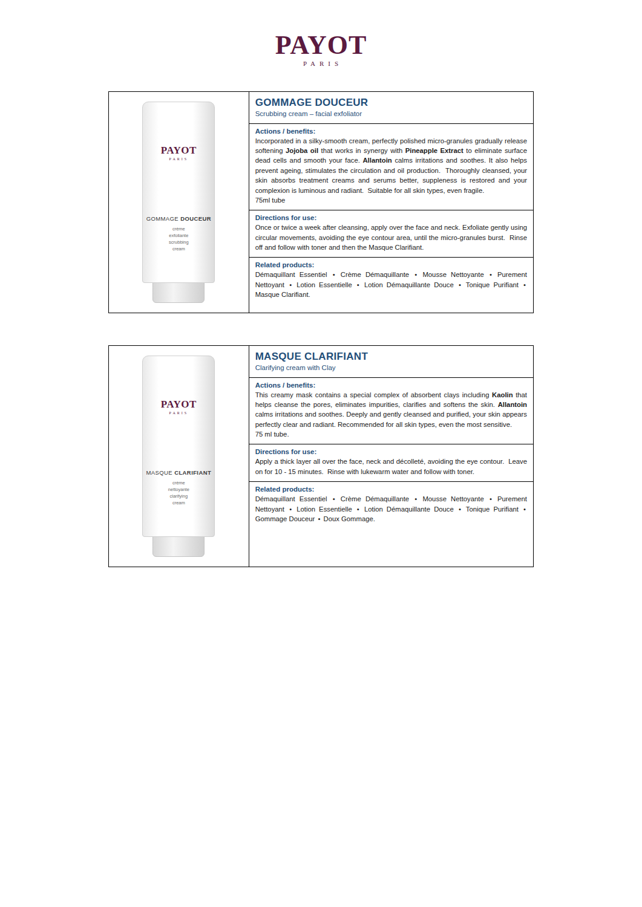PAYOT
PARIS
PAYOT
PARIS
GOMMAGE DOUCEUR
crème
exfoliante
scrubbing
cream
GOMMAGE DOUCEUR
Scrubbing cream – facial exfoliator
Actions / benefits:
Incorporated in a silky-smooth cream, perfectly polished micro-granules gradually release softening Jojoba oil that works in synergy with Pineapple Extract to eliminate surface dead cells and smooth your face. Allantoin calms irritations and soothes. It also helps prevent ageing, stimulates the circulation and oil production. Thoroughly cleansed, your skin absorbs treatment creams and serums better, suppleness is restored and your complexion is luminous and radiant. Suitable for all skin types, even fragile.
75ml tube
Directions for use:
Once or twice a week after cleansing, apply over the face and neck. Exfoliate gently using circular movements, avoiding the eye contour area, until the micro-granules burst. Rinse off and follow with toner and then the Masque Clarifiant.
Related products:
Démaquillant Essentiel • Crème Démaquillante • Mousse Nettoyante • Purement Nettoyant • Lotion Essentielle • Lotion Démaquillante Douce • Tonique Purifiant • Masque Clarifiant.
PAYOT
PARIS
MASQUE CLARIFIANT
crème
nettoyante
clarifying
cream
MASQUE CLARIFIANT
Clarifying cream with Clay
Actions / benefits:
This creamy mask contains a special complex of absorbent clays including Kaolin that helps cleanse the pores, eliminates impurities, clarifies and softens the skin. Allantoin calms irritations and soothes. Deeply and gently cleansed and purified, your skin appears perfectly clear and radiant. Recommended for all skin types, even the most sensitive.
75 ml tube.
Directions for use:
Apply a thick layer all over the face, neck and décolleté, avoiding the eye contour. Leave on for 10 - 15 minutes. Rinse with lukewarm water and follow with toner.
Related products:
Démaquillant Essentiel • Crème Démaquillante • Mousse Nettoyante • Purement Nettoyant • Lotion Essentielle • Lotion Démaquillante Douce • Tonique Purifiant • Gommage Douceur • Doux Gommage.